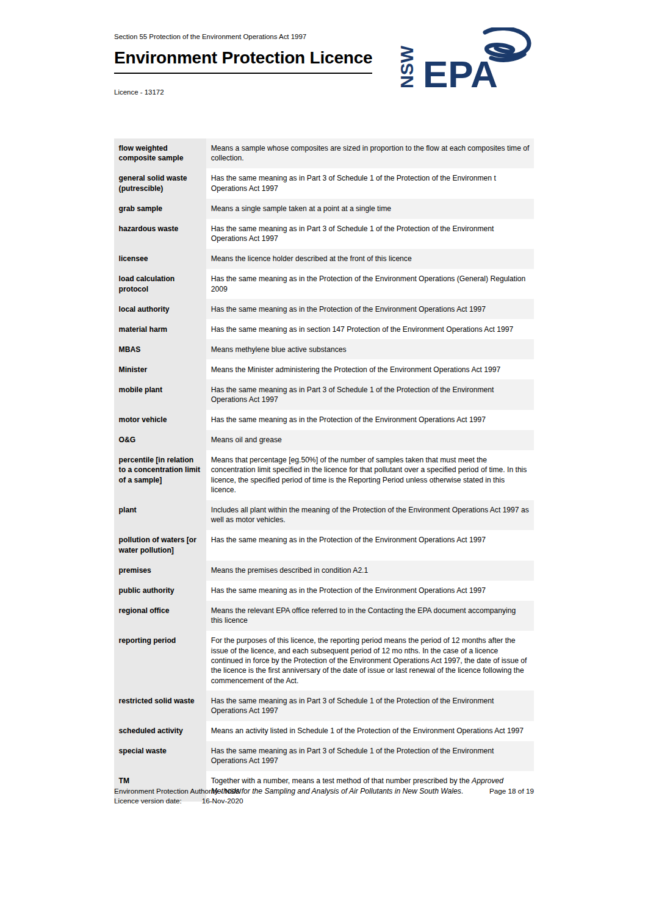Section 55 Protection of the Environment Operations Act 1997
Environment Protection Licence
Licence - 13172
NSW EPA
| flow weighted composite sample | Means a sample whose composites are sized in proportion to the flow at each composites time of collection. |
| general solid waste (putrescible) | Has the same meaning as in Part 3 of Schedule 1 of the Protection of the Environmen t Operations Act 1997 |
| grab sample | Means a single sample taken at a point at a single time |
| hazardous waste | Has the same meaning as in Part 3 of Schedule 1 of the Protection of the Environment Operations Act 1997 |
| licensee | Means the licence holder described at the front of this licence |
| load calculation protocol | Has the same meaning as in the Protection of the Environment Operations (General) Regulation 2009 |
| local authority | Has the same meaning as in the Protection of the Environment Operations Act 1997 |
| material harm | Has the same meaning as in section 147 Protection of the Environment Operations Act 1997 |
| MBAS | Means methylene blue active substances |
| Minister | Means the Minister administering the Protection of the Environment Operations Act 1997 |
| mobile plant | Has the same meaning as in Part 3 of Schedule 1 of the Protection of the Environment Operations Act 1997 |
| motor vehicle | Has the same meaning as in the Protection of the Environment Operations Act 1997 |
| O&G | Means oil and grease |
| percentile [in relation to a concentration limit of a sample] | Means that percentage [eg.50%] of the number of samples taken that must meet the concentration limit specified in the licence for that pollutant over a specified period of time. In this licence, the specified period of time is the Reporting Period unless otherwise stated in this licence. |
| plant | Includes all plant within the meaning of the Protection of the Environment Operations Act 1997 as well as motor vehicles. |
| pollution of waters [or water pollution] | Has the same meaning as in the Protection of the Environment Operations Act 1997 |
| premises | Means the premises described in condition A2.1 |
| public authority | Has the same meaning as in the Protection of the Environment Operations Act 1997 |
| regional office | Means the relevant EPA office referred to in the Contacting the EPA document accompanying this licence |
| reporting period | For the purposes of this licence, the reporting period means the period of 12 months after the issue of the licence, and each subsequent period of 12 mo nths. In the case of a licence continued in force by the Protection of the Environment Operations Act 1997, the date of issue of the licence is the first anniversary of the date of issue or last renewal of the licence following the commencement of the Act. |
| restricted solid waste | Has the same meaning as in Part 3 of Schedule 1 of the Protection of the Environment Operations Act 1997 |
| scheduled activity | Means an activity listed in Schedule 1 of the Protection of the Environment Operations Act 1997 |
| special waste | Has the same meaning as in Part 3 of Schedule 1 of the Protection of the Environment Operations Act 1997 |
| TM | Together with a number, means a test method of that number prescribed by the Approved Methods for the Sampling and Analysis of Air Pollutants in New South Wales . |
Environment Protection Authority - NSW
Licence version date: 16-Nov-2020
Page 18 of 19